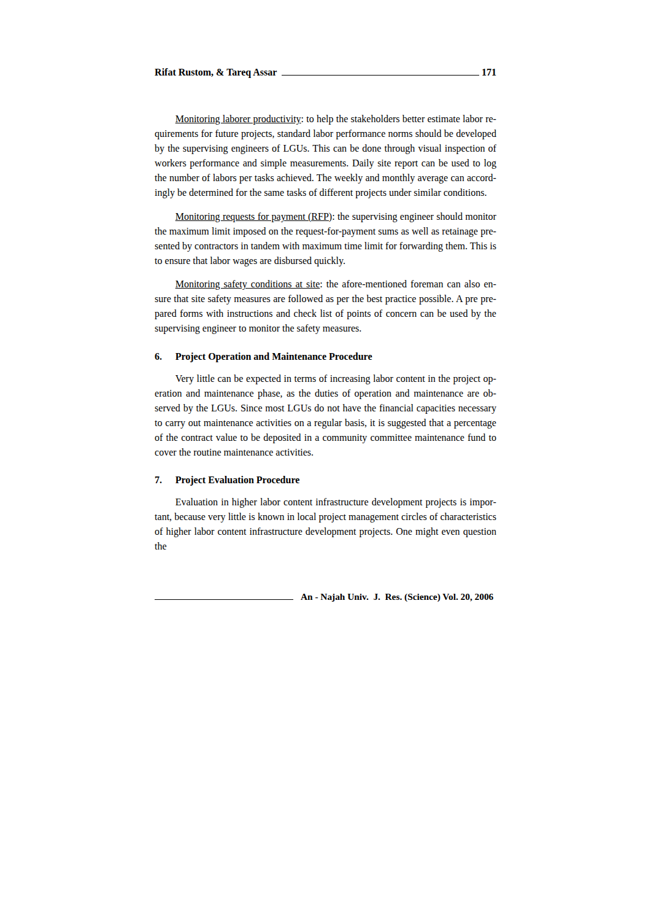Rifat Rustom, & Tareq Assar 171
Monitoring laborer productivity: to help the stakeholders better estimate labor requirements for future projects, standard labor performance norms should be developed by the supervising engineers of LGUs. This can be done through visual inspection of workers performance and simple measurements. Daily site report can be used to log the number of labors per tasks achieved. The weekly and monthly average can accordingly be determined for the same tasks of different projects under similar conditions.
Monitoring requests for payment (RFP): the supervising engineer should monitor the maximum limit imposed on the request-for-payment sums as well as retainage presented by contractors in tandem with maximum time limit for forwarding them. This is to ensure that labor wages are disbursed quickly.
Monitoring safety conditions at site: the afore-mentioned foreman can also ensure that site safety measures are followed as per the best practice possible. A pre prepared forms with instructions and check list of points of concern can be used by the supervising engineer to monitor the safety measures.
6. Project Operation and Maintenance Procedure
Very little can be expected in terms of increasing labor content in the project operation and maintenance phase, as the duties of operation and maintenance are observed by the LGUs. Since most LGUs do not have the financial capacities necessary to carry out maintenance activities on a regular basis, it is suggested that a percentage of the contract value to be deposited in a community committee maintenance fund to cover the routine maintenance activities.
7. Project Evaluation Procedure
Evaluation in higher labor content infrastructure development projects is important, because very little is known in local project management circles of characteristics of higher labor content infrastructure development projects. One might even question the
An - Najah Univ. J. Res. (Science) Vol. 20, 2006